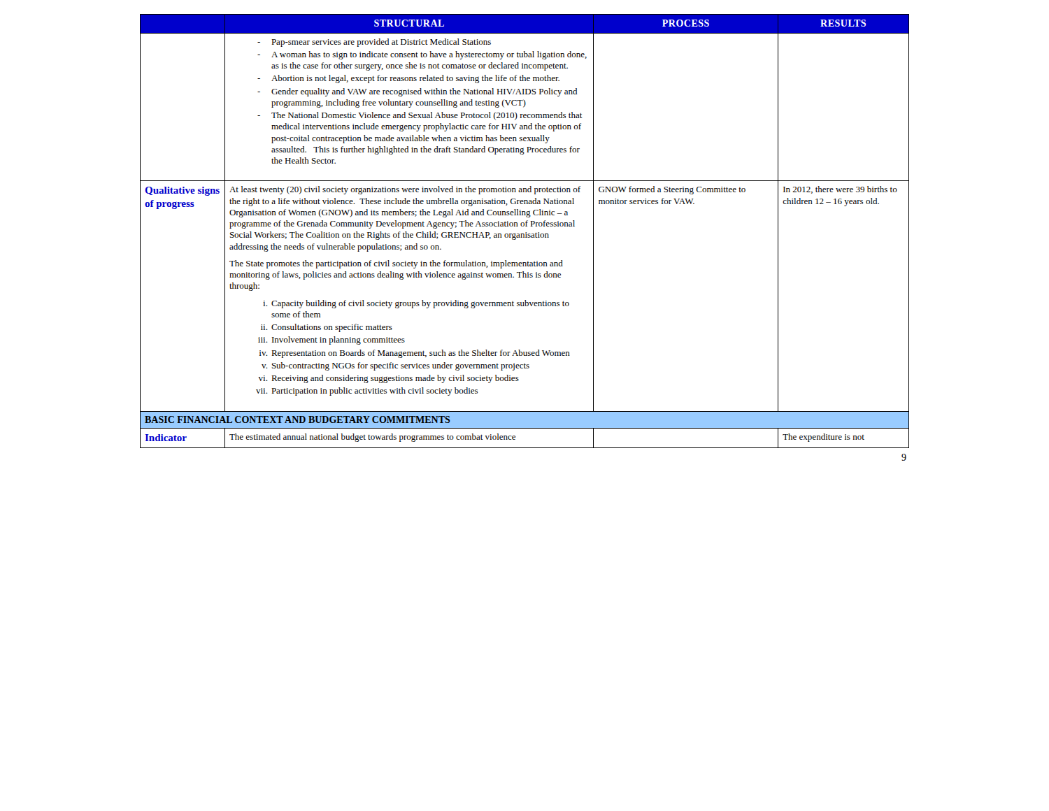| | STRUCTURAL | PROCESS | RESULTS |
| --- | --- | --- | --- |
| | Pap-smear services are provided at District Medical Stations A woman has to sign to indicate consent to have a hysterectomy or tubal ligation done, as is the case for other surgery, once she is not comatose or declared incompetent. Abortion is not legal, except for reasons related to saving the life of the mother. Gender equality and VAW are recognised within the National HIV/AIDS Policy and programming, including free voluntary counselling and testing (VCT) The National Domestic Violence and Sexual Abuse Protocol (2010) recommends that medical interventions include emergency prophylactic care for HIV and the option of post-coital contraception be made available when a victim has been sexually assaulted. This is further highlighted in the draft Standard Operating Procedures for the Health Sector. | | |
| Qualitative signs of progress | At least twenty (20) civil society organizations were involved in the promotion and protection of the right to a life without violence. These include the umbrella organisation, Grenada National Organisation of Women (GNOW) and its members; the Legal Aid and Counselling Clinic – a programme of the Grenada Community Development Agency; The Association of Professional Social Workers; The Coalition on the Rights of the Child; GRENCHAP, an organisation addressing the needs of vulnerable populations; and so on. The State promotes the participation of civil society in the formulation, implementation and monitoring of laws, policies and actions dealing with violence against women. This is done through: Capacity building of civil society groups by providing government subventions to some of them Consultations on specific matters Involvement in planning committees Representation on Boards of Management, such as the Shelter for Abused Women Sub-contracting NGOs for specific services under government projects Receiving and considering suggestions made by civil society bodies Participation in public activities with civil society bodies | GNOW formed a Steering Committee to monitor services for VAW. | In 2012, there were 39 births to children 12 – 16 years old. |
| BASIC FINANCIAL CONTEXT AND BUDGETARY COMMITMENTS |
| Indicator | The estimated annual national budget towards programmes to combat violence | | The expenditure is not |
9